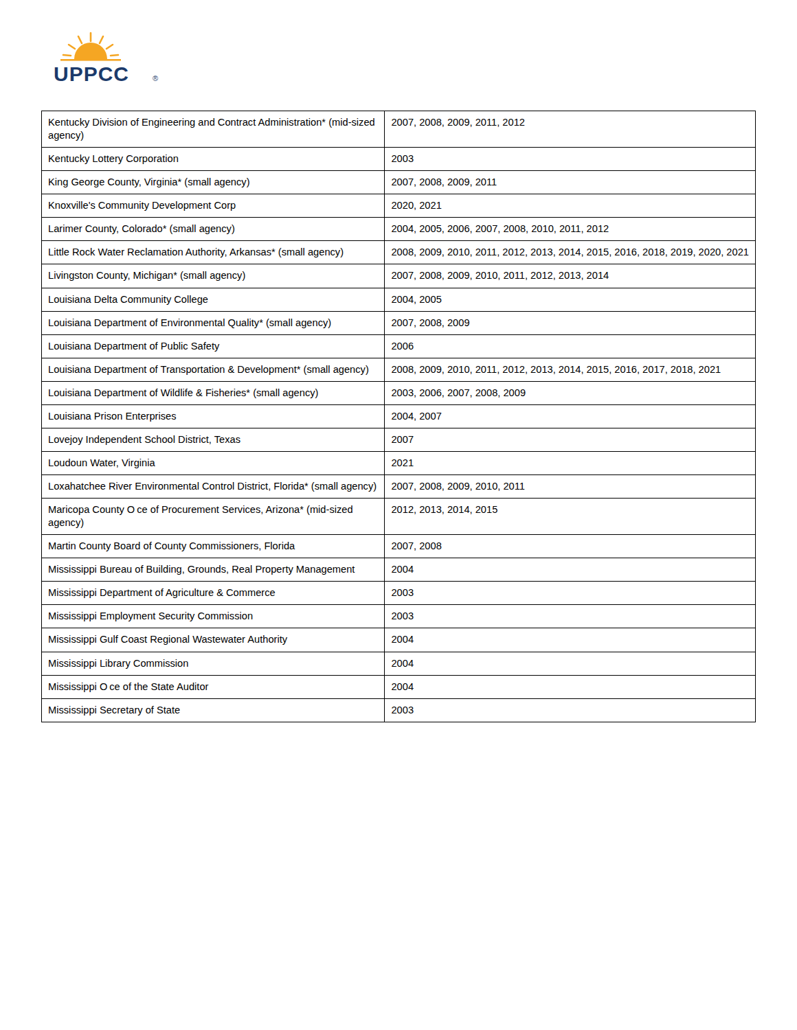UPPCC ®
| Kentucky Division of Engineering and Contract Administration* (mid-sized agency) | 2007, 2008, 2009, 2011, 2012 |
| Kentucky Lottery Corporation | 2003 |
| King George County, Virginia* (small agency) | 2007, 2008, 2009, 2011 |
| Knoxville's Community Development Corp | 2020, 2021 |
| Larimer County, Colorado* (small agency) | 2004, 2005, 2006, 2007, 2008, 2010, 2011, 2012 |
| Little Rock Water Reclamation Authority, Arkansas* (small agency) | 2008, 2009, 2010, 2011, 2012, 2013, 2014, 2015, 2016, 2018, 2019, 2020, 2021 |
| Livingston County, Michigan* (small agency) | 2007, 2008, 2009, 2010, 2011, 2012, 2013, 2014 |
| Louisiana Delta Community College | 2004, 2005 |
| Louisiana Department of Environmental Quality* (small agency) | 2007, 2008, 2009 |
| Louisiana Department of Public Safety | 2006 |
| Louisiana Department of Transportation & Development* (small agency) | 2008, 2009, 2010, 2011, 2012, 2013, 2014, 2015, 2016, 2017, 2018, 2021 |
| Louisiana Department of Wildlife & Fisheries* (small agency) | 2003, 2006, 2007, 2008, 2009 |
| Louisiana Prison Enterprises | 2004, 2007 |
| Lovejoy Independent School District, Texas | 2007 |
| Loudoun Water, Virginia | 2021 |
| Loxahatchee River Environmental Control District, Florida* (small agency) | 2007, 2008, 2009, 2010, 2011 |
| Maricopa County O ce of Procurement Services, Arizona* (mid-sized agency) | 2012, 2013, 2014, 2015 |
| Martin County Board of County Commissioners, Florida | 2007, 2008 |
| Mississippi Bureau of Building, Grounds, Real Property Management | 2004 |
| Mississippi Department of Agriculture & Commerce | 2003 |
| Mississippi Employment Security Commission | 2003 |
| Mississippi Gulf Coast Regional Wastewater Authority | 2004 |
| Mississippi Library Commission | 2004 |
| Mississippi O ce of the State Auditor | 2004 |
| Mississippi Secretary of State | 2003 |